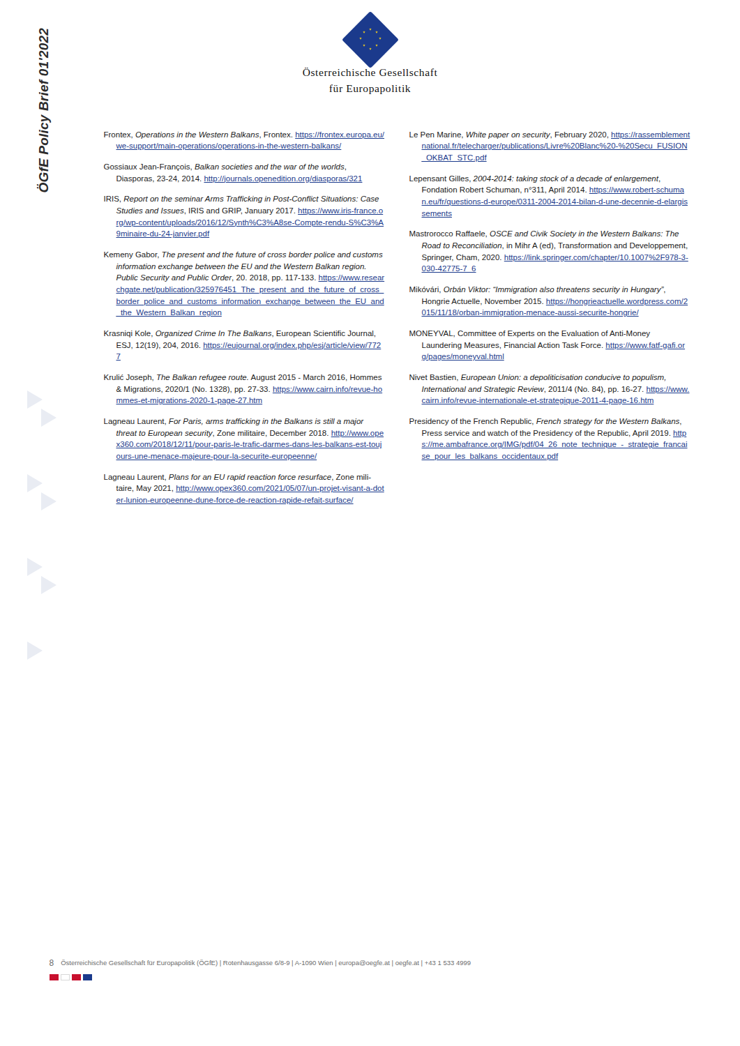ÖGfE Policy Brief 01'2022
Österreichische Gesellschaft für Europapolitik
Frontex, Operations in the Western Balkans, Frontex. https://frontex.europa.eu/we-support/main-operations/operations-in-the-western-balkans/
Gossiaux Jean-François, Balkan societies and the war of the worlds, Diasporas, 23-24, 2014. http://journals.openedition.org/diasporas/321
IRIS, Report on the seminar Arms Trafficking in Post-Conflict Situations: Case Studies and Issues, IRIS and GRIP, January 2017. https://www.iris-france.org/wp-content/uploads/2016/12/Synth%C3%A8se-Compte-rendu-S%C3%A9minaire-du-24-janvier.pdf
Kemeny Gabor, The present and the future of cross border police and customs information exchange between the EU and the Western Balkan region. Public Security and Public Order, 20. 2018, pp. 117-133. https://www.researchgate.net/publication/325976451_The_present_and_the_future_of_cross_border_police_and_customs_information_exchange_between_the_EU_and_the_Western_Balkan_region
Krasniqi Kole, Organized Crime In The Balkans, European Scientific Journal, ESJ, 12(19), 204, 2016. https://eujournal.org/index.php/esj/article/view/7727
Krulić Joseph, The Balkan refugee route. August 2015 - March 2016, Hommes & Migrations, 2020/1 (No. 1328), pp. 27-33. https://www.cairn.info/revue-hommes-et-migrations-2020-1-page-27.htm
Lagneau Laurent, For Paris, arms trafficking in the Balkans is still a major threat to European security, Zone militaire, December 2018. http://www.opex360.com/2018/12/11/pour-paris-le-trafic-darmes-dans-les-balkans-est-toujours-une-menace-majeure-pour-la-securite-europeenne/
Lagneau Laurent, Plans for an EU rapid reaction force resurface, Zone militaire, May 2021, http://www.opex360.com/2021/05/07/un-projet-visant-a-doter-lunion-europeenne-dune-force-de-reaction-rapide-refait-surface/
Le Pen Marine, White paper on security, February 2020, https://rassemblementnational.fr/telecharger/publications/Livre%20Blanc%20-%20Secu_FUSION_OKBAT_STC.pdf
Lepensant Gilles, 2004-2014: taking stock of a decade of enlargement, Fondation Robert Schuman, n°311, April 2014. https://www.robert-schuman.eu/fr/questions-d-europe/0311-2004-2014-bilan-d-une-decennie-d-elargissements
Mastrorocco Raffaele, OSCE and Civik Society in the Western Balkans: The Road to Reconciliation, in Mihr A (ed), Transformation and Developpement, Springer, Cham, 2020. https://link.springer.com/chapter/10.1007%2F978-3-030-42775-7_6
Mikóvári, Orbán Viktor: “Immigration also threatens security in Hungary”, Hongrie Actuelle, November 2015. https://hongrieactuelle.wordpress.com/2015/11/18/orban-immigration-menace-aussi-securite-hongrie/
MONEYVAL, Committee of Experts on the Evaluation of Anti-Money Laundering Measures, Financial Action Task Force. https://www.fatf-gafi.org/pages/moneyval.html
Nivet Bastien, European Union: a depoliticisation conducive to populism, International and Strategic Review, 2011/4 (No. 84), pp. 16-27. https://www.cairn.info/revue-internationale-et-strategique-2011-4-page-16.htm
Presidency of the French Republic, French strategy for the Western Balkans, Press service and watch of the Presidency of the Republic, April 2019. https://me.ambafrance.org/IMG/pdf/04_26_note_technique_-_strategie_francaise_pour_les_balkans_occidentaux.pdf
8 Österreichische Gesellschaft für Europapolitik (ÖGfE) | Rotenhausgasse 6/8-9 | A-1090 Wien | europa@oegfe.at | oegfe.at | +43 1 533 4999